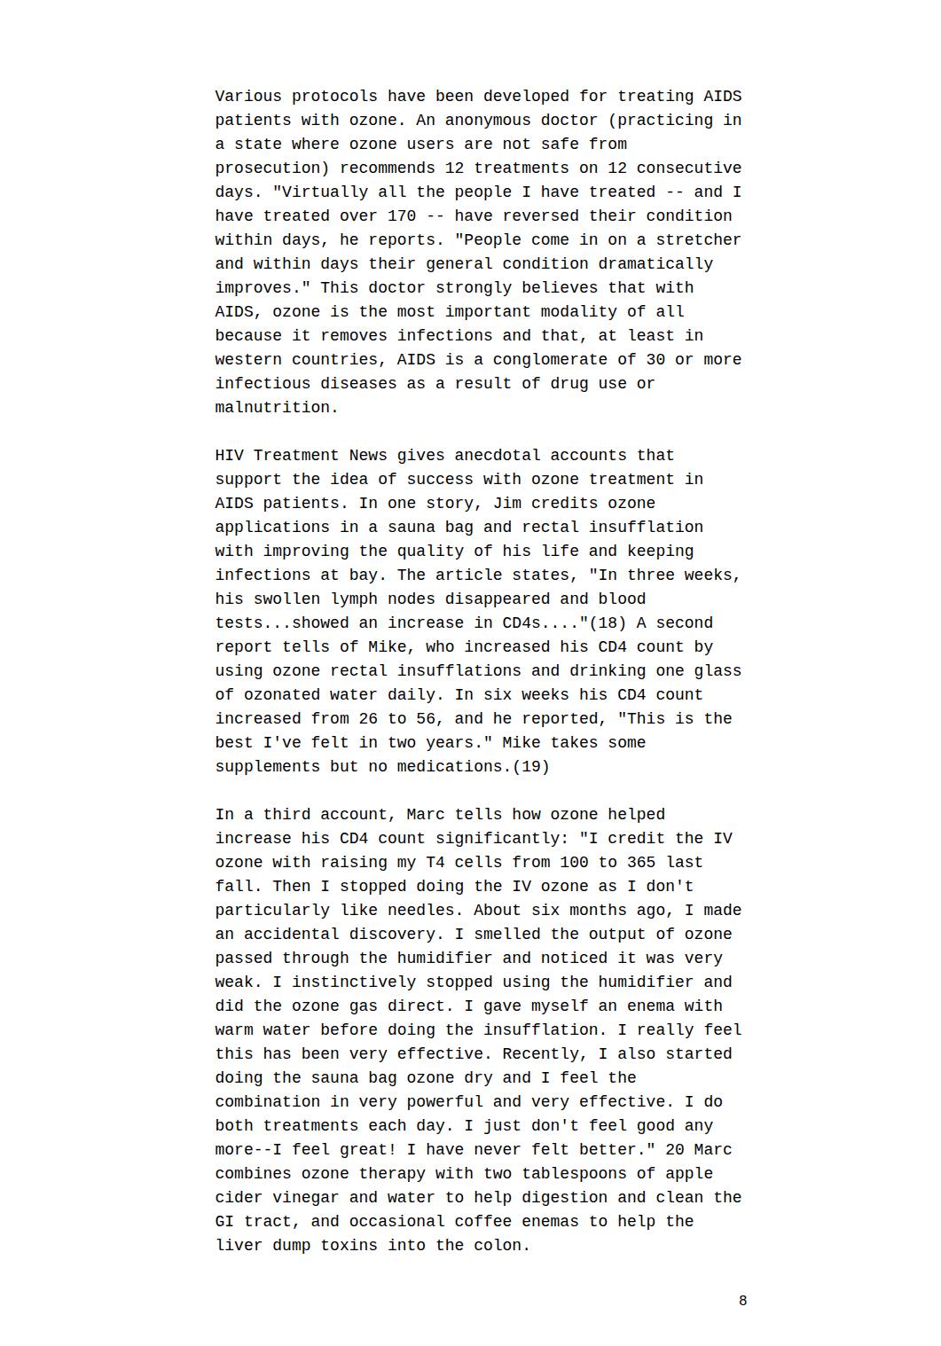Various protocols have been developed for treating AIDS patients with ozone. An anonymous doctor (practicing in a state where ozone users are not safe from prosecution) recommends 12 treatments on 12 consecutive days. "Virtually all the people I have treated -- and I have treated over 170 -- have reversed their condition within days, he reports. "People come in on a stretcher and within days their general condition dramatically improves." This doctor strongly believes that with AIDS, ozone is the most important modality of all because it removes infections and that, at least in western countries, AIDS is a conglomerate of 30 or more infectious diseases as a result of drug use or malnutrition.
HIV Treatment News gives anecdotal accounts that support the idea of success with ozone treatment in AIDS patients. In one story, Jim credits ozone applications in a sauna bag and rectal insufflation with improving the quality of his life and keeping infections at bay. The article states, "In three weeks, his swollen lymph nodes disappeared and blood tests...showed an increase in CD4s...."(18) A second report tells of Mike, who increased his CD4 count by using ozone rectal insufflations and drinking one glass of ozonated water daily. In six weeks his CD4 count increased from 26 to 56, and he reported, "This is the best I've felt in two years." Mike takes some supplements but no medications.(19)
In a third account, Marc tells how ozone helped increase his CD4 count significantly: "I credit the IV ozone with raising my T4 cells from 100 to 365 last fall. Then I stopped doing the IV ozone as I don't particularly like needles. About six months ago, I made an accidental discovery. I smelled the output of ozone passed through the humidifier and noticed it was very weak. I instinctively stopped using the humidifier and did the ozone gas direct. I gave myself an enema with warm water before doing the insufflation. I really feel this has been very effective. Recently, I also started doing the sauna bag ozone dry and I feel the combination in very powerful and very effective. I do both treatments each day. I just don't feel good any more--I feel great! I have never felt better." 20 Marc combines ozone therapy with two tablespoons of apple cider vinegar and water to help digestion and clean the GI tract, and occasional coffee enemas to help the liver dump toxins into the colon.
8